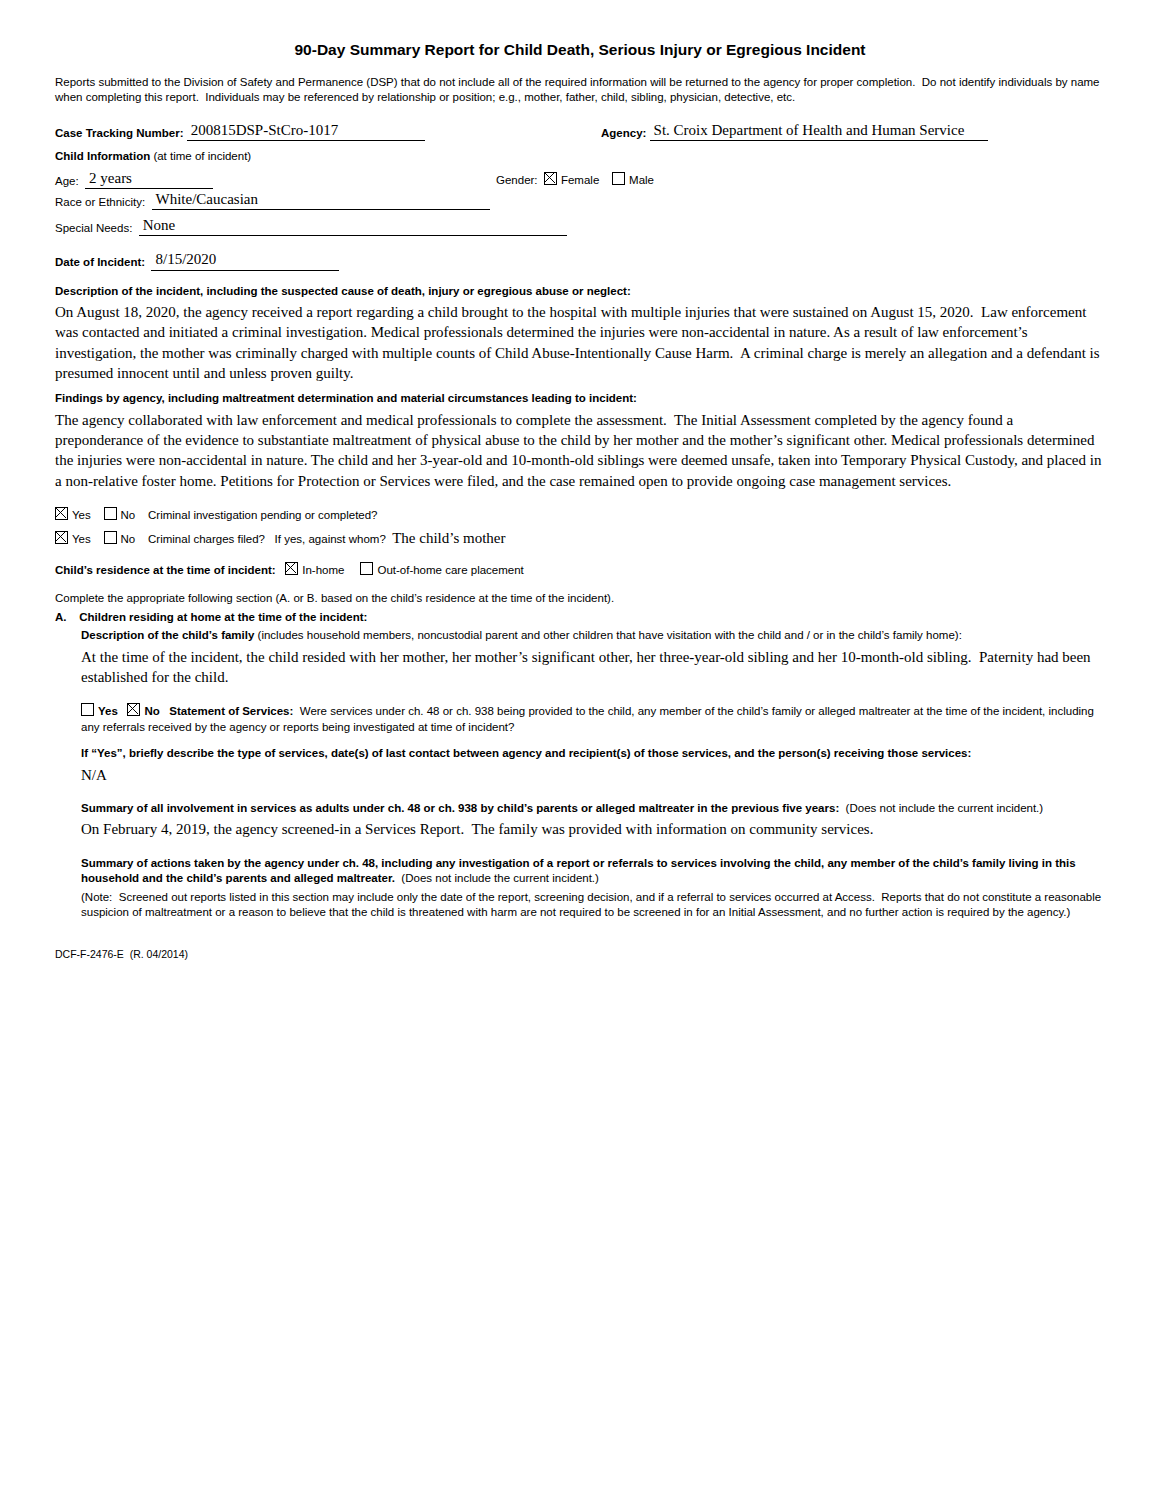90-Day Summary Report for Child Death, Serious Injury or Egregious Incident
Reports submitted to the Division of Safety and Permanence (DSP) that do not include all of the required information will be returned to the agency for proper completion. Do not identify individuals by name when completing this report. Individuals may be referenced by relationship or position; e.g., mother, father, child, sibling, physician, detective, etc.
| Case Tracking Number: 200815DSP-StCro-1017 | Agency: St. Croix Department of Health and Human Service |
Child Information (at time of incident)
| Age: 2 years | Gender: Female Male |
Race or Ethnicity: White/Caucasian
Special Needs: None
Date of Incident: 8/15/2020
Description of the incident, including the suspected cause of death, injury or egregious abuse or neglect:
On August 18, 2020, the agency received a report regarding a child brought to the hospital with multiple injuries that were sustained on August 15, 2020. Law enforcement was contacted and initiated a criminal investigation. Medical professionals determined the injuries were non-accidental in nature. As a result of law enforcement’s investigation, the mother was criminally charged with multiple counts of Child Abuse-Intentionally Cause Harm. A criminal charge is merely an allegation and a defendant is presumed innocent until and unless proven guilty.
Findings by agency, including maltreatment determination and material circumstances leading to incident:
The agency collaborated with law enforcement and medical professionals to complete the assessment. The Initial Assessment completed by the agency found a preponderance of the evidence to substantiate maltreatment of physical abuse to the child by her mother and the mother’s significant other. Medical professionals determined the injuries were non-accidental in nature. The child and her 3-year-old and 10-month-old siblings were deemed unsafe, taken into Temporary Physical Custody, and placed in a non-relative foster home. Petitions for Protection or Services were filed, and the case remained open to provide ongoing case management services.
Yes No Criminal investigation pending or completed?
Yes No Criminal charges filed? If yes, against whom? The child’s mother
Child’s residence at the time of incident: In-home Out-of-home care placement
Complete the appropriate following section (A. or B. based on the child’s residence at the time of the incident).
A. Children residing at home at the time of the incident:
Description of the child’s family (includes household members, noncustodial parent and other children that have visitation with the child and / or in the child’s family home):
At the time of the incident, the child resided with her mother, her mother’s significant other, her three-year-old sibling and her 10-month-old sibling. Paternity had been established for the child.
Yes No Statement of Services: Were services under ch. 48 or ch. 938 being provided to the child, any member of the child’s family or alleged maltreater at the time of the incident, including any referrals received by the agency or reports being investigated at time of incident?
If “Yes”, briefly describe the type of services, date(s) of last contact between agency and recipient(s) of those services, and the person(s) receiving those services:
N/A
Summary of all involvement in services as adults under ch. 48 or ch. 938 by child’s parents or alleged maltreater in the previous five years: (Does not include the current incident.)
On February 4, 2019, the agency screened-in a Services Report. The family was provided with information on community services.
Summary of actions taken by the agency under ch. 48, including any investigation of a report or referrals to services involving the child, any member of the child’s family living in this household and the child’s parents and alleged maltreater. (Does not include the current incident.)
(Note: Screened out reports listed in this section may include only the date of the report, screening decision, and if a referral to services occurred at Access. Reports that do not constitute a reasonable suspicion of maltreatment or a reason to believe that the child is threatened with harm are not required to be screened in for an Initial Assessment, and no further action is required by the agency.)
DCF-F-2476-E (R. 04/2014)